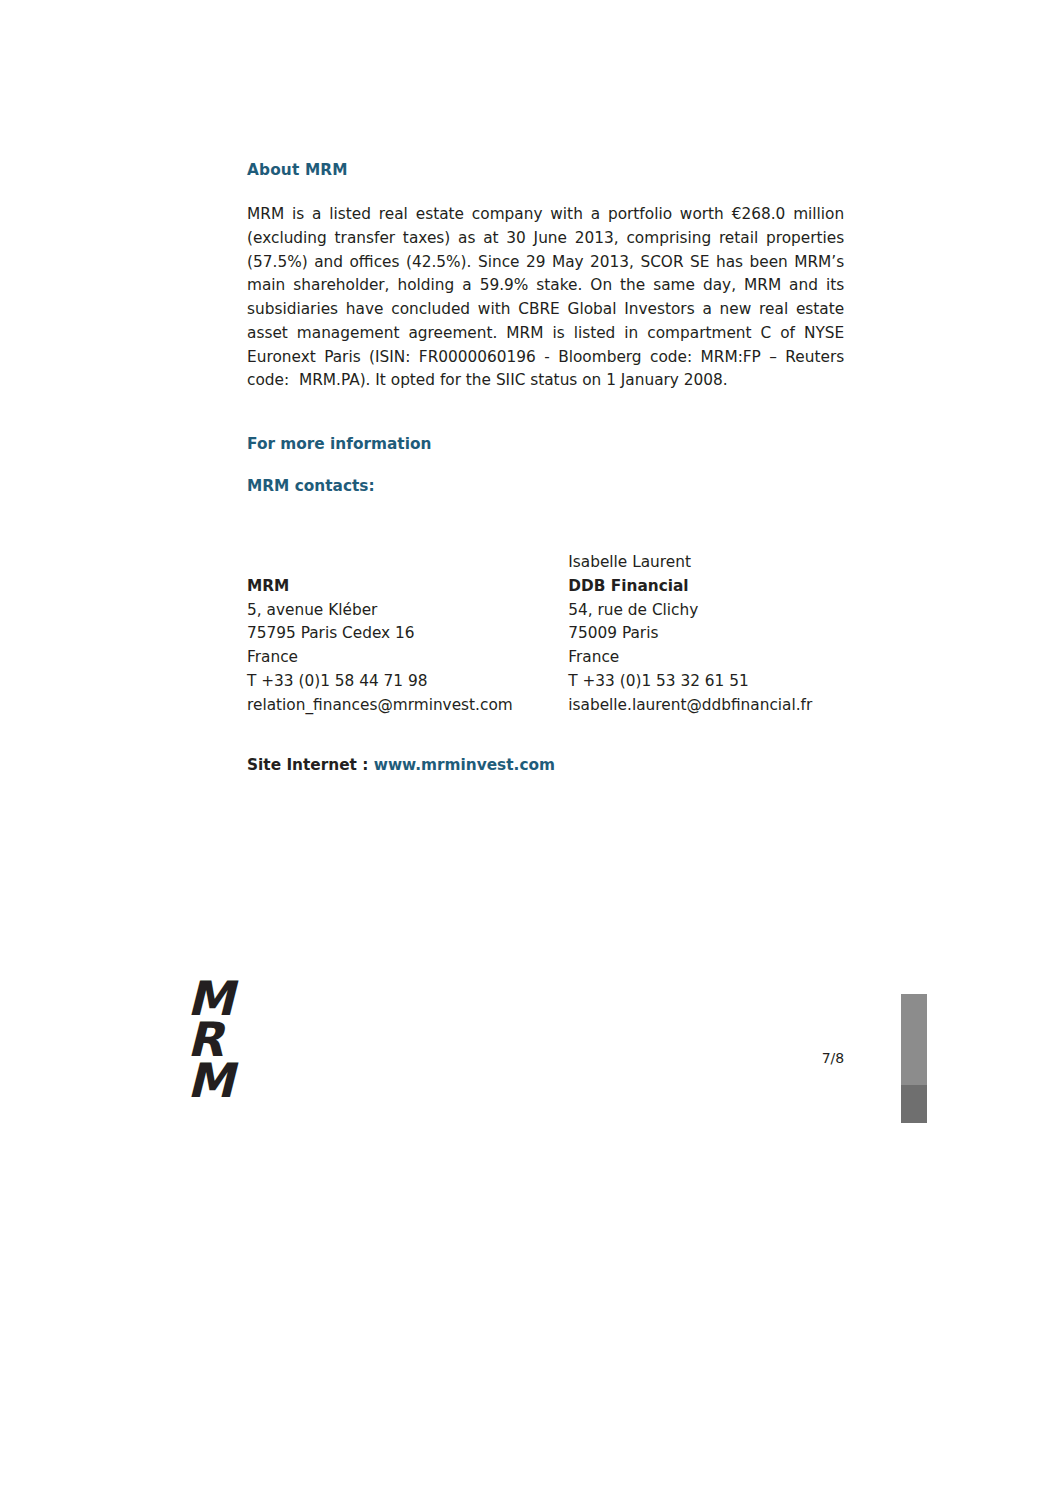About MRM
MRM is a listed real estate company with a portfolio worth €268.0 million (excluding transfer taxes) as at 30 June 2013, comprising retail properties (57.5%) and offices (42.5%). Since 29 May 2013, SCOR SE has been MRM’s main shareholder, holding a 59.9% stake. On the same day, MRM and its subsidiaries have concluded with CBRE Global Investors a new real estate asset management agreement. MRM is listed in compartment C of NYSE Euronext Paris (ISIN: FR0000060196 - Bloomberg code: MRM:FP – Reuters code: MRM.PA). It opted for the SIIC status on 1 January 2008.
For more information
MRM contacts:
| MRM 5, avenue Kléber 75795 Paris Cedex 16 France T +33 (0)1 58 44 71 98 relation_finances@mrminvest.com | Isabelle Laurent DDB Financial 54, rue de Clichy 75009 Paris France T +33 (0)1 53 32 61 51 isabelle.laurent@ddbfinancial.fr |
Site Internet : www.mrminvest.com
7/8
M R M